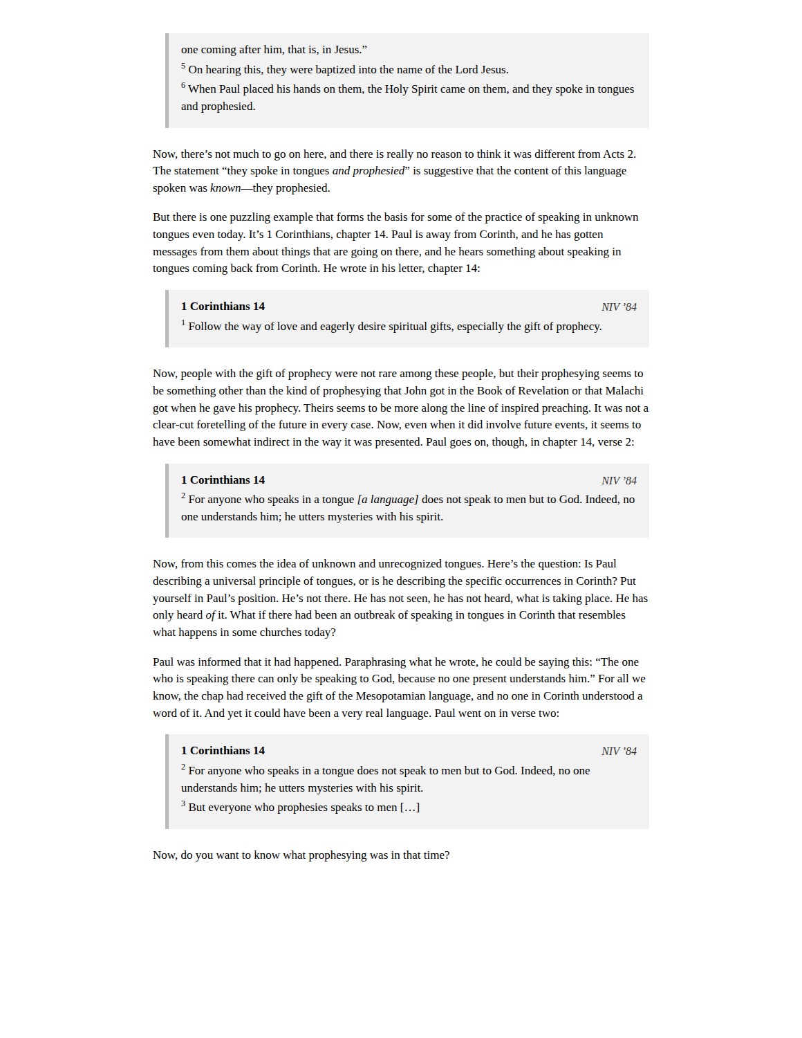one coming after him, that is, in Jesus.”
5 On hearing this, they were baptized into the name of the Lord Jesus.
6 When Paul placed his hands on them, the Holy Spirit came on them, and they spoke in tongues and prophesied.
Now, there’s not much to go on here, and there is really no reason to think it was different from Acts 2. The statement “they spoke in tongues and prophesied” is suggestive that the content of this language spoken was known—they prophesied.
But there is one puzzling example that forms the basis for some of the practice of speaking in unknown tongues even today. It’s 1 Corinthians, chapter 14. Paul is away from Corinth, and he has gotten messages from them about things that are going on there, and he hears something about speaking in tongues coming back from Corinth. He wrote in his letter, chapter 14:
NIV ’84
1 Corinthians 14
1 Follow the way of love and eagerly desire spiritual gifts, especially the gift of prophecy.
Now, people with the gift of prophecy were not rare among these people, but their prophesying seems to be something other than the kind of prophesying that John got in the Book of Revelation or that Malachi got when he gave his prophecy. Theirs seems to be more along the line of inspired preaching. It was not a clear-cut foretelling of the future in every case. Now, even when it did involve future events, it seems to have been somewhat indirect in the way it was presented. Paul goes on, though, in chapter 14, verse 2:
NIV ’84
1 Corinthians 14
2 For anyone who speaks in a tongue [a language] does not speak to men but to God. Indeed, no one understands him; he utters mysteries with his spirit.
Now, from this comes the idea of unknown and unrecognized tongues. Here’s the question: Is Paul describing a universal principle of tongues, or is he describing the specific occurrences in Corinth? Put yourself in Paul’s position. He’s not there. He has not seen, he has not heard, what is taking place. He has only heard of it. What if there had been an outbreak of speaking in tongues in Corinth that resembles what happens in some churches today?
Paul was informed that it had happened. Paraphrasing what he wrote, he could be saying this: “The one who is speaking there can only be speaking to God, because no one present understands him.” For all we know, the chap had received the gift of the Mesopotamian language, and no one in Corinth understood a word of it. And yet it could have been a very real language. Paul went on in verse two:
NIV ’84
1 Corinthians 14
2 For anyone who speaks in a tongue does not speak to men but to God. Indeed, no one understands him; he utters mysteries with his spirit.
3 But everyone who prophesies speaks to men […]
Now, do you want to know what prophesying was in that time?